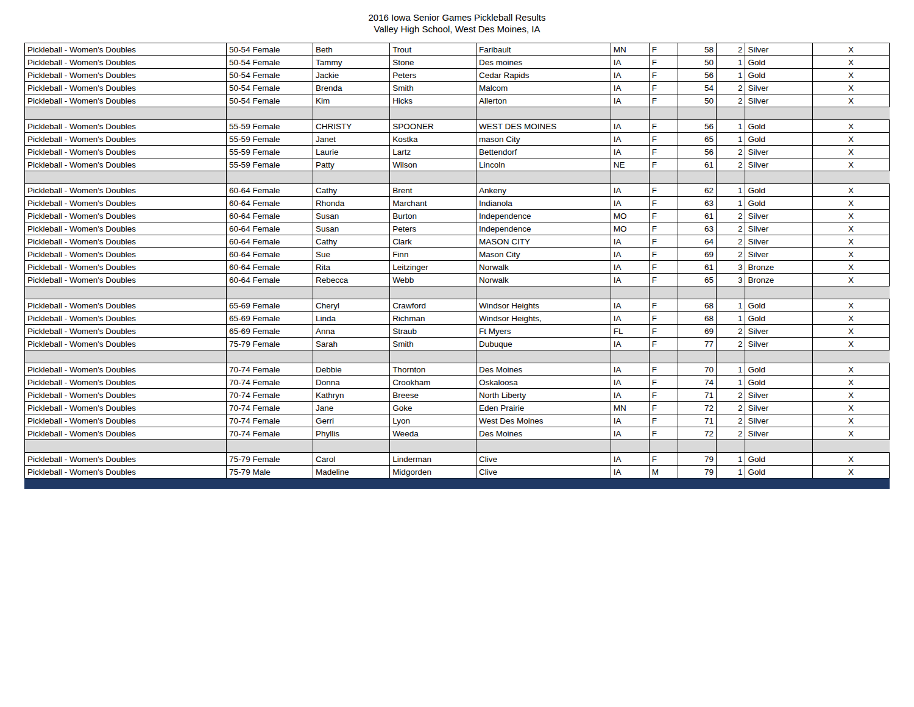2016 Iowa Senior Games Pickleball Results
Valley High School, West Des Moines, IA
| Pickleball - Women's Doubles | 50-54 Female | Beth | Trout | Faribault | MN | F | 58 | 2 | Silver | X |
| Pickleball - Women's Doubles | 50-54 Female | Tammy | Stone | Des moines | IA | F | 50 | 1 | Gold | X |
| Pickleball - Women's Doubles | 50-54 Female | Jackie | Peters | Cedar Rapids | IA | F | 56 | 1 | Gold | X |
| Pickleball - Women's Doubles | 50-54 Female | Brenda | Smith | Malcom | IA | F | 54 | 2 | Silver | X |
| Pickleball - Women's Doubles | 50-54 Female | Kim | Hicks | Allerton | IA | F | 50 | 2 | Silver | X |
| Pickleball - Women's Doubles | 55-59 Female | CHRISTY | SPOONER | WEST DES MOINES | IA | F | 56 | 1 | Gold | X |
| Pickleball - Women's Doubles | 55-59 Female | Janet | Kostka | mason City | IA | F | 65 | 1 | Gold | X |
| Pickleball - Women's Doubles | 55-59 Female | Laurie | Lartz | Bettendorf | IA | F | 56 | 2 | Silver | X |
| Pickleball - Women's Doubles | 55-59 Female | Patty | Wilson | Lincoln | NE | F | 61 | 2 | Silver | X |
| Pickleball - Women's Doubles | 60-64 Female | Cathy | Brent | Ankeny | IA | F | 62 | 1 | Gold | X |
| Pickleball - Women's Doubles | 60-64 Female | Rhonda | Marchant | Indianola | IA | F | 63 | 1 | Gold | X |
| Pickleball - Women's Doubles | 60-64 Female | Susan | Burton | Independence | MO | F | 61 | 2 | Silver | X |
| Pickleball - Women's Doubles | 60-64 Female | Susan | Peters | Independence | MO | F | 63 | 2 | Silver | X |
| Pickleball - Women's Doubles | 60-64 Female | Cathy | Clark | MASON CITY | IA | F | 64 | 2 | Silver | X |
| Pickleball - Women's Doubles | 60-64 Female | Sue | Finn | Mason City | IA | F | 69 | 2 | Silver | X |
| Pickleball - Women's Doubles | 60-64 Female | Rita | Leitzinger | Norwalk | IA | F | 61 | 3 | Bronze | X |
| Pickleball - Women's Doubles | 60-64 Female | Rebecca | Webb | Norwalk | IA | F | 65 | 3 | Bronze | X |
| Pickleball - Women's Doubles | 65-69 Female | Cheryl | Crawford | Windsor Heights | IA | F | 68 | 1 | Gold | X |
| Pickleball - Women's Doubles | 65-69 Female | Linda | Richman | Windsor Heights, | IA | F | 68 | 1 | Gold | X |
| Pickleball - Women's Doubles | 65-69 Female | Anna | Straub | Ft Myers | FL | F | 69 | 2 | Silver | X |
| Pickleball - Women's Doubles | 75-79 Female | Sarah | Smith | Dubuque | IA | F | 77 | 2 | Silver | X |
| Pickleball - Women's Doubles | 70-74 Female | Debbie | Thornton | Des Moines | IA | F | 70 | 1 | Gold | X |
| Pickleball - Women's Doubles | 70-74 Female | Donna | Crookham | Oskaloosa | IA | F | 74 | 1 | Gold | X |
| Pickleball - Women's Doubles | 70-74 Female | Kathryn | Breese | North Liberty | IA | F | 71 | 2 | Silver | X |
| Pickleball - Women's Doubles | 70-74 Female | Jane | Goke | Eden Prairie | MN | F | 72 | 2 | Silver | X |
| Pickleball - Women's Doubles | 70-74 Female | Gerri | Lyon | West Des Moines | IA | F | 71 | 2 | Silver | X |
| Pickleball - Women's Doubles | 70-74 Female | Phyllis | Weeda | Des Moines | IA | F | 72 | 2 | Silver | X |
| Pickleball - Women's Doubles | 75-79 Female | Carol | Linderman | Clive | IA | F | 79 | 1 | Gold | X |
| Pickleball - Women's Doubles | 75-79 Male | Madeline | Midgorden | Clive | IA | M | 79 | 1 | Gold | X |